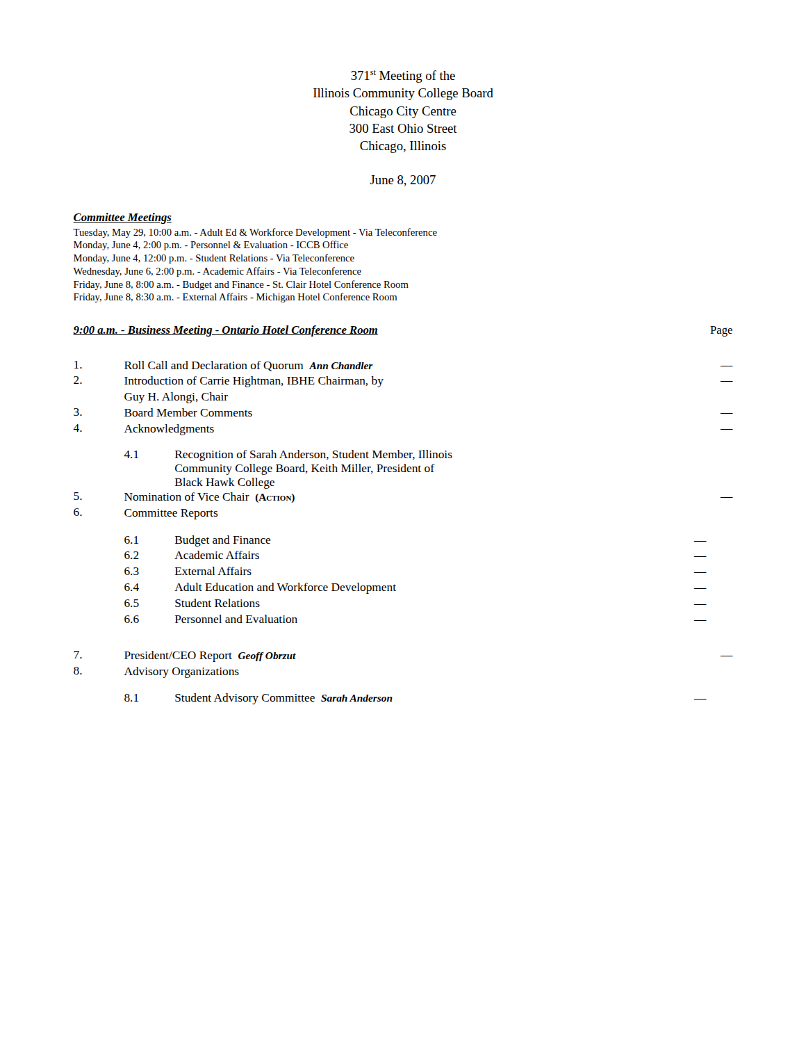371st Meeting of the
Illinois Community College Board
Chicago City Centre
300 East Ohio Street
Chicago, Illinois
June 8, 2007
Committee Meetings
Tuesday, May 29, 10:00 a.m. - Adult Ed & Workforce Development - Via Teleconference
Monday, June 4, 2:00 p.m. - Personnel & Evaluation - ICCB Office
Monday, June 4, 12:00 p.m. - Student Relations - Via Teleconference
Wednesday, June 6, 2:00 p.m. - Academic Affairs - Via Teleconference
Friday, June 8, 8:00 a.m. - Budget and Finance - St. Clair Hotel Conference Room
Friday, June 8, 8:30 a.m. - External Affairs - Michigan Hotel Conference Room
9:00 a.m. - Business Meeting - Ontario Hotel Conference Room Page
| 1. | Roll Call and Declaration of Quorum Ann Chandler | — |
| 2. | Introduction of Carrie Hightman, IBHE Chairman, by Guy H. Alongi, Chair | — |
| 3. | Board Member Comments | — |
| 4. | Acknowledgments | — |
| | / 4.1 / Recognition of Sarah Anderson, Student Member, Illinois Community College Board, Keith Miller, President of Black Hawk College / |
| 5. | Nomination of Vice Chair (Action) | — |
| 6. | Committee Reports | |
| | / 6.1 / Budget and Finance / — / / 6.2 / Academic Affairs / — / / 6.3 / External Affairs / — / / 6.4 / Adult Education and Workforce Development / — / / 6.5 / Student Relations / — / / 6.6 / Personnel and Evaluation / — / | |
| 7. | President/CEO Report Geoff Obrzut | — |
| 8. | Advisory Organizations | |
| | / 8.1 / Student Advisory Committee Sarah Anderson / — / | |